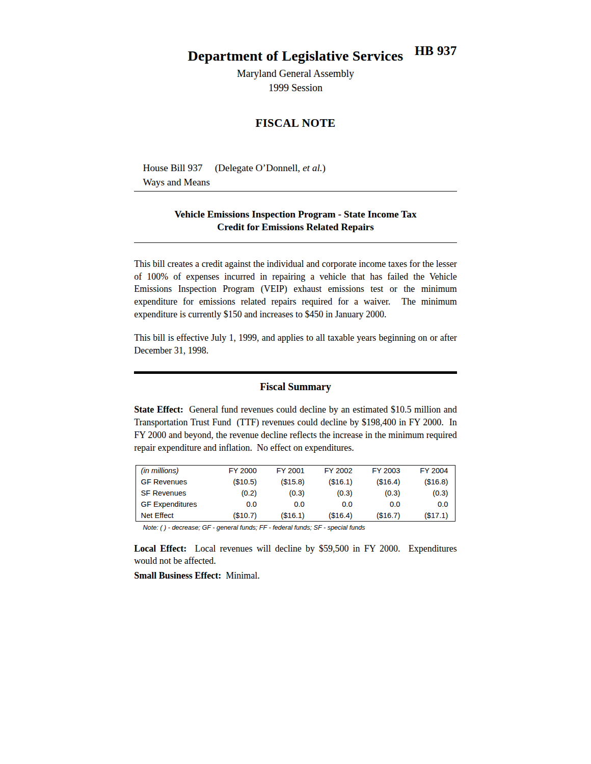HB 937
Department of Legislative Services
Maryland General Assembly
1999 Session
FISCAL NOTE
House Bill 937 (Delegate O’Donnell, et al.)
Ways and Means
Vehicle Emissions Inspection Program - State Income Tax
Credit for Emissions Related Repairs
This bill creates a credit against the individual and corporate income taxes for the lesser of 100% of expenses incurred in repairing a vehicle that has failed the Vehicle Emissions Inspection Program (VEIP) exhaust emissions test or the minimum expenditure for emissions related repairs required for a waiver. The minimum expenditure is currently $150 and increases to $450 in January 2000.
This bill is effective July 1, 1999, and applies to all taxable years beginning on or after December 31, 1998.
Fiscal Summary
State Effect: General fund revenues could decline by an estimated $10.5 million and Transportation Trust Fund (TTF) revenues could decline by $198,400 in FY 2000. In FY 2000 and beyond, the revenue decline reflects the increase in the minimum required repair expenditure and inflation. No effect on expenditures.
| (in millions) | FY 2000 | FY 2001 | FY 2002 | FY 2003 | FY 2004 |
| --- | --- | --- | --- | --- | --- |
| GF Revenues | ($10.5) | ($15.8) | ($16.1) | ($16.4) | ($16.8) |
| SF Revenues | (0.2) | (0.3) | (0.3) | (0.3) | (0.3) |
| GF Expenditures | 0.0 | 0.0 | 0.0 | 0.0 | 0.0 |
| Net Effect | ($10.7) | ($16.1) | ($16.4) | ($16.7) | ($17.1) |
Note: ( ) - decrease; GF - general funds; FF - federal funds; SF - special funds
Local Effect: Local revenues will decline by $59,500 in FY 2000. Expenditures would not be affected.
Small Business Effect: Minimal.